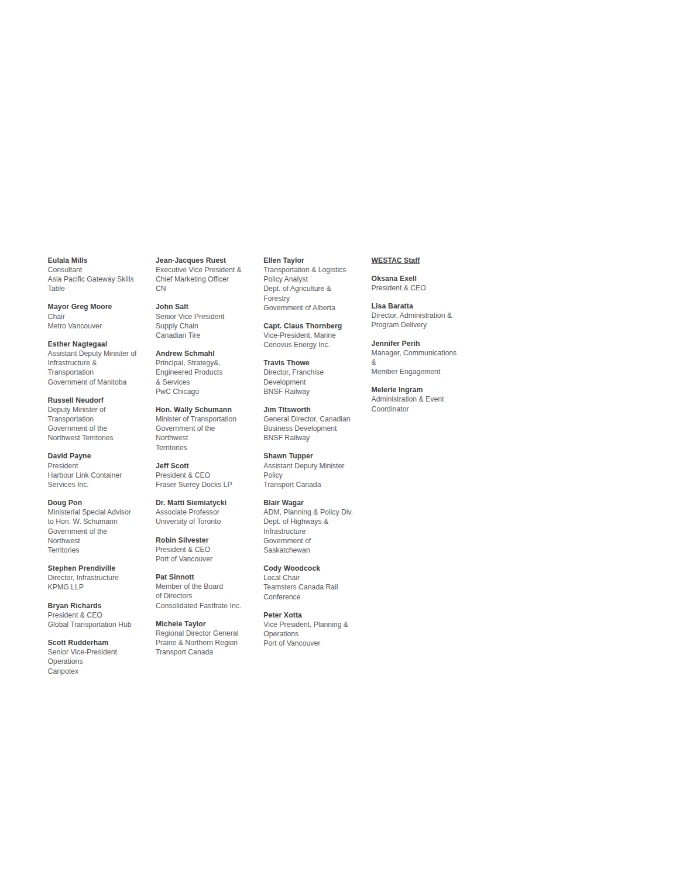Eulala Mills Consultant Asia Pacific Gateway Skills Table
Mayor Greg Moore Chair Metro Vancouver
Esther Nagtegaal Assistant Deputy Minister of Infrastructure & Transportation Government of Manitoba
Russell Neudorf Deputy Minister of Transportation Government of the Northwest Territories
David Payne President Harbour Link Container Services Inc.
Doug Pon Ministerial Special Advisor to Hon. W. Schumann Government of the Northwest Territories
Stephen Prendiville Director, Infrastructure KPMG LLP
Bryan Richards President & CEO Global Transportation Hub
Scott Rudderham Senior Vice-President Operations Canpotex
Jean-Jacques Ruest Executive Vice President & Chief Marketing Officer CN
John Salt Senior Vice President Supply Chain Canadian Tire
Andrew Schmahl Principal, Strategy&, Engineered Products & Services PwC Chicago
Hon. Wally Schumann Minister of Transportation Government of the Northwest Territories
Jeff Scott President & CEO Fraser Surrey Docks LP
Dr. Matti Siemiatycki Associate Professor University of Toronto
Robin Silvester President & CEO Port of Vancouver
Pat Sinnott Member of the Board of Directors Consolidated Fastfrate Inc.
Michele Taylor Regional Director General Prairie & Northern Region Transport Canada
Ellen Taylor Transportation & Logistics Policy Analyst Dept. of Agriculture & Forestry Government of Alberta
Capt. Claus Thornberg Vice-President, Marine Cenovus Energy Inc.
Travis Thowe Director, Franchise Development BNSF Railway
Jim Titsworth General Director, Canadian Business Development BNSF Railway
Shawn Tupper Assistant Deputy Minister Policy Transport Canada
Blair Wagar ADM, Planning & Policy Div. Dept. of Highways & Infrastructure Government of Saskatchewan
Cody Woodcock Local Chair Teamsters Canada Rail Conference
Peter Xotta Vice President, Planning & Operations Port of Vancouver
WESTAC Staff
Oksana Exell President & CEO
Lisa Baratta Director, Administration & Program Delivery
Jennifer Perih Manager, Communications & Member Engagement
Melerie Ingram Administration & Event Coordinator